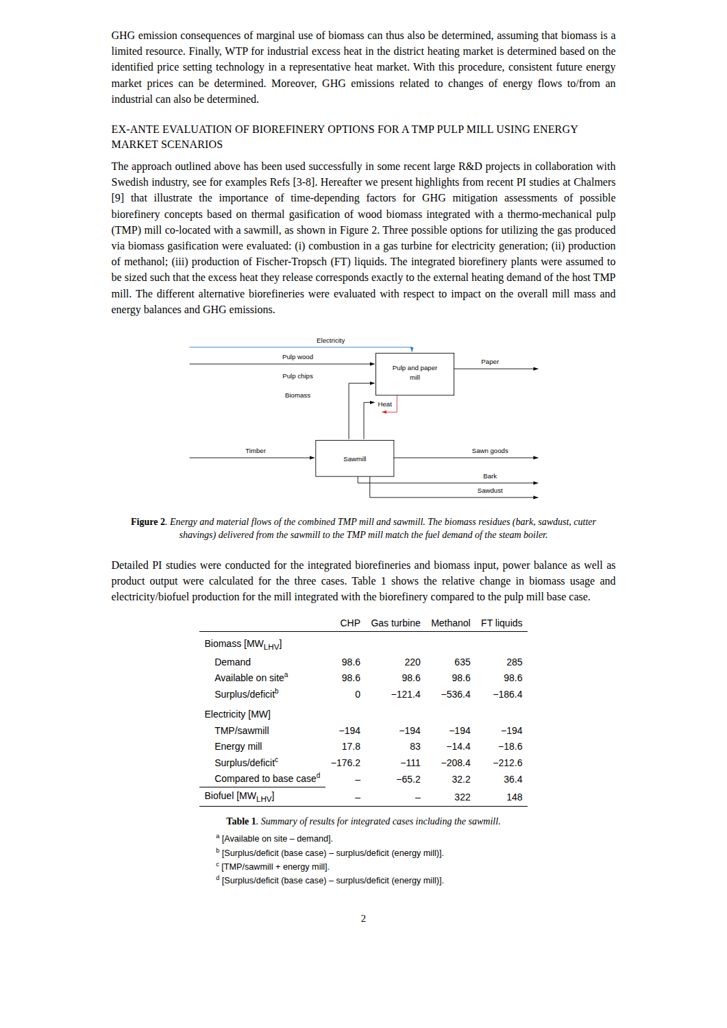GHG emission consequences of marginal use of biomass can thus also be determined, assuming that biomass is a limited resource. Finally, WTP for industrial excess heat in the district heating market is determined based on the identified price setting technology in a representative heat market. With this procedure, consistent future energy market prices can be determined. Moreover, GHG emissions related to changes of energy flows to/from an industrial can also be determined.
Ex-ante evaluation of biorefinery options for a TMP pulp mill using energy market scenarios
The approach outlined above has been used successfully in some recent large R&D projects in collaboration with Swedish industry, see for examples Refs [3-8]. Hereafter we present highlights from recent PI studies at Chalmers [9] that illustrate the importance of time-depending factors for GHG mitigation assessments of possible biorefinery concepts based on thermal gasification of wood biomass integrated with a thermo-mechanical pulp (TMP) mill co-located with a sawmill, as shown in Figure 2. Three possible options for utilizing the gas produced via biomass gasification were evaluated: (i) combustion in a gas turbine for electricity generation; (ii) production of methanol; (iii) production of Fischer-Tropsch (FT) liquids. The integrated biorefinery plants were assumed to be sized such that the excess heat they release corresponds exactly to the external heating demand of the host TMP mill. The different alternative biorefineries were evaluated with respect to impact on the overall mill mass and energy balances and GHG emissions.
Pulp and paper mill Sawmill Electricity Pulp wood Pulp chips Biomass Heat Paper Timber Sawn goods Bark Sawdust
Figure 2. Energy and material flows of the combined TMP mill and sawmill. The biomass residues (bark, sawdust, cutter shavings) delivered from the sawmill to the TMP mill match the fuel demand of the steam boiler.
Detailed PI studies were conducted for the integrated biorefineries and biomass input, power balance as well as product output were calculated for the three cases. Table 1 shows the relative change in biomass usage and electricity/biofuel production for the mill integrated with the biorefinery compared to the pulp mill base case.
Table 1 . Summary of results for integrated cases including the sawmill.
| | CHP | Gas turbine | Methanol | FT liquids |
| --- | --- | --- | --- | --- |
| Biomass [MW LHV ] | | | | |
| Demand | 98.6 | 220 | 635 | 285 |
| Available on site a | 98.6 | 98.6 | 98.6 | 98.6 |
| Surplus/deficit b | 0 | −121.4 | −536.4 | −186.4 |
| Electricity [MW] | | | | |
| TMP/sawmill | −194 | −194 | −194 | −194 |
| Energy mill | 17.8 | 83 | −14.4 | −18.6 |
| Surplus/deficit c | −176.2 | −111 | −208.4 | −212.6 |
| Compared to base case d | – | −65.2 | 32.2 | 36.4 |
| Biofuel [MW LHV ] | – | – | 322 | 148 |
a [Available on site – demand].
b [Surplus/deficit (base case) – surplus/deficit (energy mill)].
c [TMP/sawmill + energy mill].
d [Surplus/deficit (base case) – surplus/deficit (energy mill)].
2